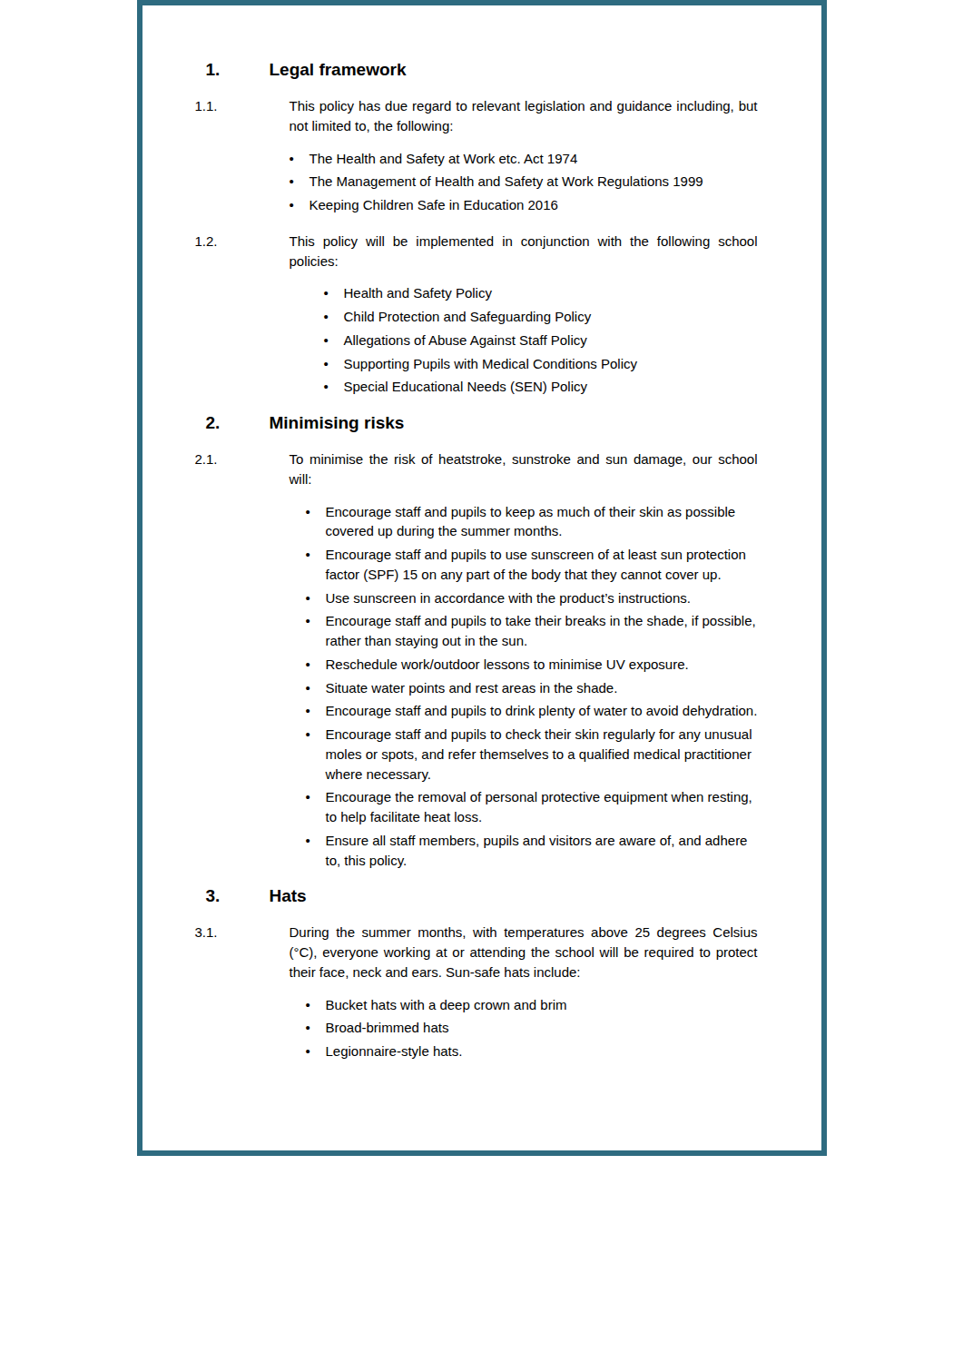1. Legal framework
1.1. This policy has due regard to relevant legislation and guidance including, but not limited to, the following:
The Health and Safety at Work etc. Act 1974
The Management of Health and Safety at Work Regulations 1999
Keeping Children Safe in Education 2016
1.2. This policy will be implemented in conjunction with the following school policies:
Health and Safety Policy
Child Protection and Safeguarding Policy
Allegations of Abuse Against Staff Policy
Supporting Pupils with Medical Conditions Policy
Special Educational Needs (SEN) Policy
2. Minimising risks
2.1. To minimise the risk of heatstroke, sunstroke and sun damage, our school will:
Encourage staff and pupils to keep as much of their skin as possible covered up during the summer months.
Encourage staff and pupils to use sunscreen of at least sun protection factor (SPF) 15 on any part of the body that they cannot cover up.
Use sunscreen in accordance with the product’s instructions.
Encourage staff and pupils to take their breaks in the shade, if possible, rather than staying out in the sun.
Reschedule work/outdoor lessons to minimise UV exposure.
Situate water points and rest areas in the shade.
Encourage staff and pupils to drink plenty of water to avoid dehydration.
Encourage staff and pupils to check their skin regularly for any unusual moles or spots, and refer themselves to a qualified medical practitioner where necessary.
Encourage the removal of personal protective equipment when resting, to help facilitate heat loss.
Ensure all staff members, pupils and visitors are aware of, and adhere to, this policy.
3. Hats
3.1. During the summer months, with temperatures above 25 degrees Celsius (°C), everyone working at or attending the school will be required to protect their face, neck and ears. Sun-safe hats include:
Bucket hats with a deep crown and brim
Broad-brimmed hats
Legionnaire-style hats.